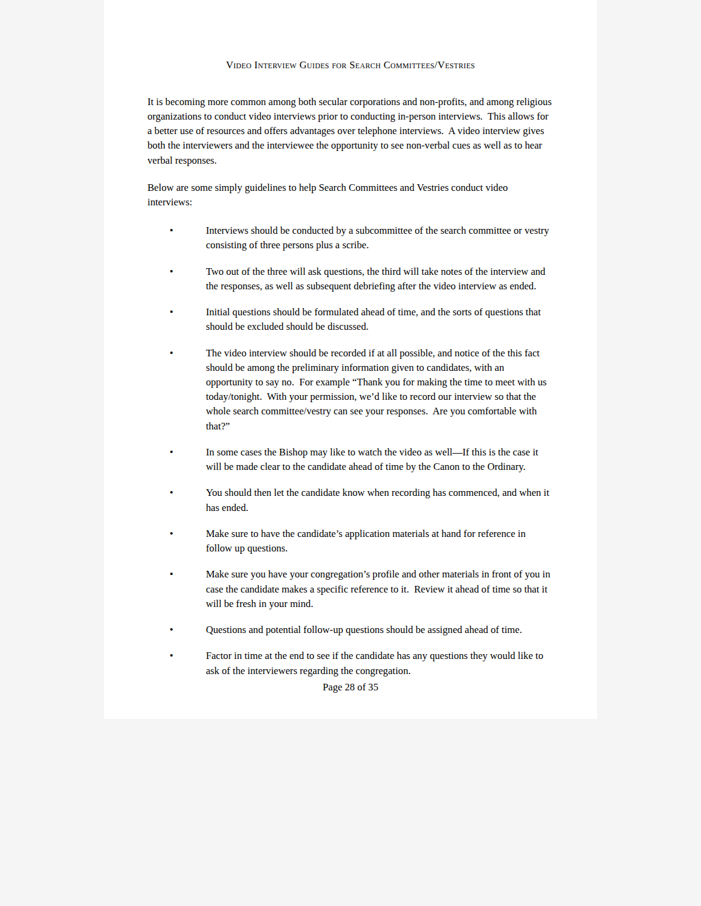Video Interview Guides for Search Committees/Vestries
It is becoming more common among both secular corporations and non-profits, and among religious organizations to conduct video interviews prior to conducting in-person interviews. This allows for a better use of resources and offers advantages over telephone interviews. A video interview gives both the interviewers and the interviewee the opportunity to see non-verbal cues as well as to hear verbal responses.
Below are some simply guidelines to help Search Committees and Vestries conduct video interviews:
Interviews should be conducted by a subcommittee of the search committee or vestry consisting of three persons plus a scribe.
Two out of the three will ask questions, the third will take notes of the interview and the responses, as well as subsequent debriefing after the video interview as ended.
Initial questions should be formulated ahead of time, and the sorts of questions that should be excluded should be discussed.
The video interview should be recorded if at all possible, and notice of the this fact should be among the preliminary information given to candidates, with an opportunity to say no. For example “Thank you for making the time to meet with us today/tonight. With your permission, we’d like to record our interview so that the whole search committee/vestry can see your responses. Are you comfortable with that?”
In some cases the Bishop may like to watch the video as well—If this is the case it will be made clear to the candidate ahead of time by the Canon to the Ordinary.
You should then let the candidate know when recording has commenced, and when it has ended.
Make sure to have the candidate’s application materials at hand for reference in follow up questions.
Make sure you have your congregation’s profile and other materials in front of you in case the candidate makes a specific reference to it. Review it ahead of time so that it will be fresh in your mind.
Questions and potential follow-up questions should be assigned ahead of time.
Factor in time at the end to see if the candidate has any questions they would like to ask of the interviewers regarding the congregation.
Page 28 of 35